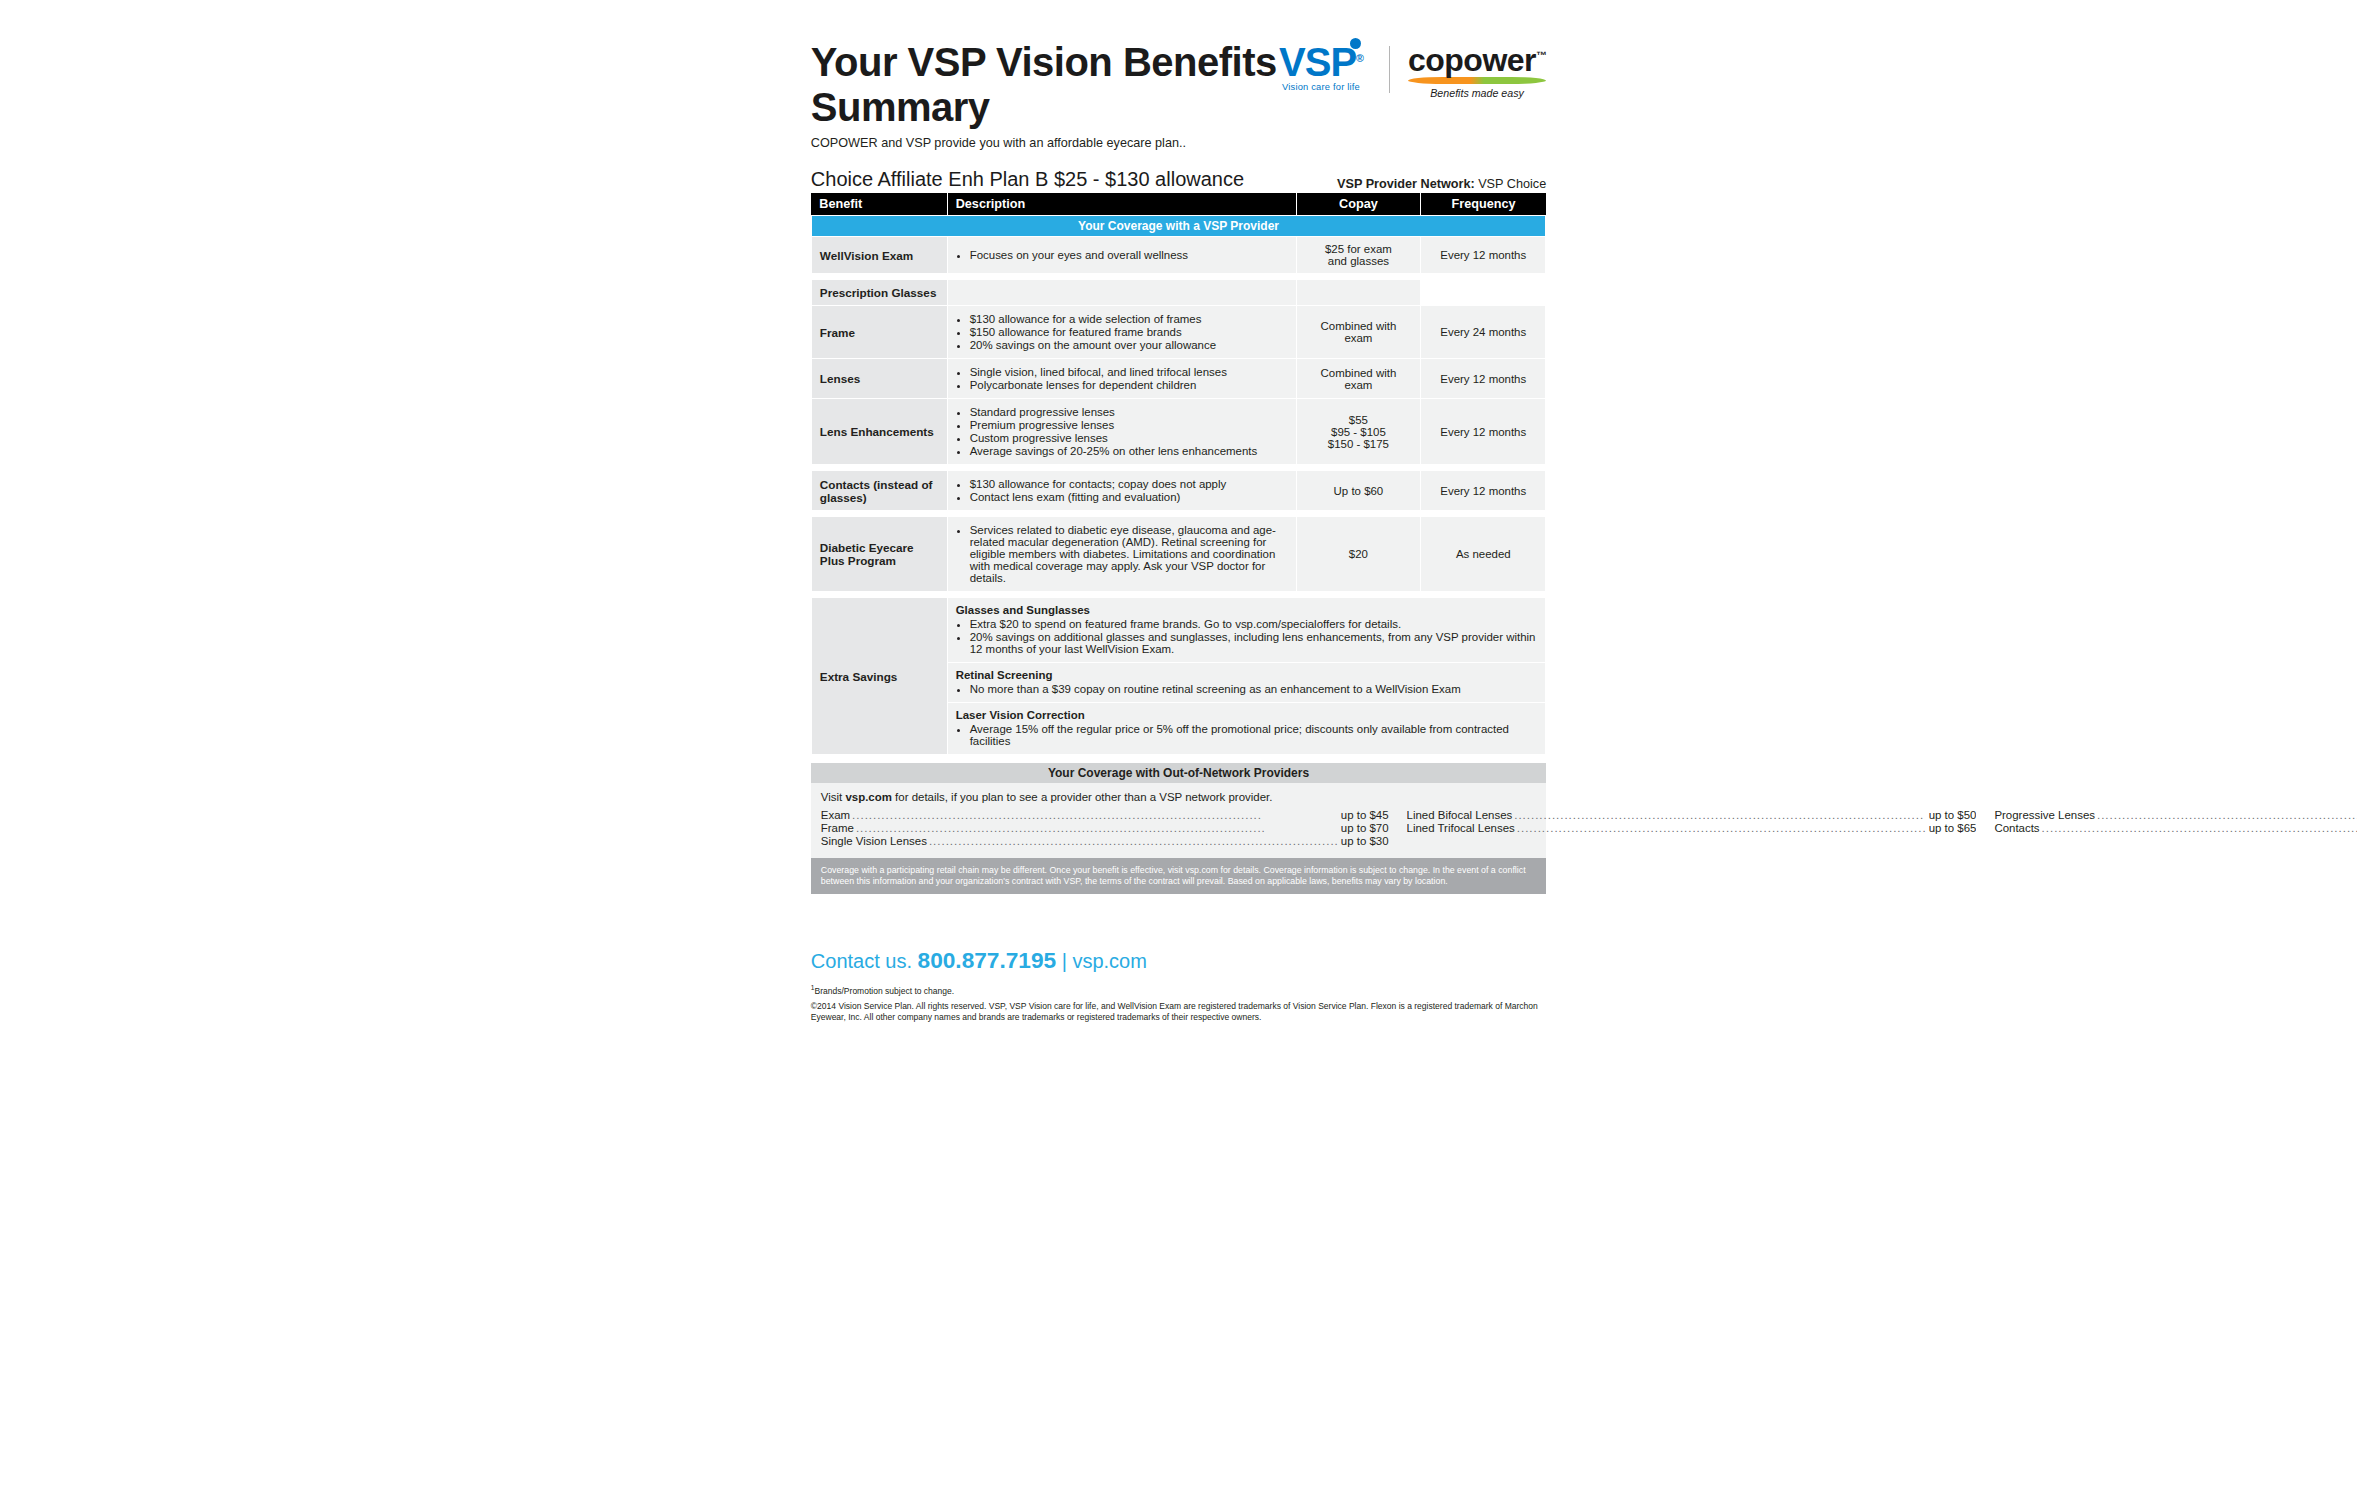Your VSP Vision Benefits Summary
COPOWER and VSP provide you with an affordable eyecare plan..
VSP®
Vision care for life
co power™
Benefits made easy
Choice Affiliate Enh Plan B $25 - $130 allowance
VSP Provider Network: VSP Choice
| Benefit | Description | Copay | Frequency |
| --- | --- | --- | --- |
| Your Coverage with a VSP Provider |
| WellVision Exam | Focuses on your eyes and overall wellness | $25 for exam and glasses | Every 12 months |
| Prescription Glasses | | | |
| Frame | $130 allowance for a wide selection of frames $150 allowance for featured frame brands 20% savings on the amount over your allowance | Combined with exam | Every 24 months |
| Lenses | Single vision, lined bifocal, and lined trifocal lenses Polycarbonate lenses for dependent children | Combined with exam | Every 12 months |
| Lens Enhancements | Standard progressive lenses Premium progressive lenses Custom progressive lenses Average savings of 20-25% on other lens enhancements | $55 $95 - $105 $150 - $175 | Every 12 months |
| Contacts (instead of glasses) | $130 allowance for contacts; copay does not apply Contact lens exam (fitting and evaluation) | Up to $60 | Every 12 months |
| Diabetic Eyecare Plus Program | Services related to diabetic eye disease, glaucoma and age-related macular degeneration (AMD). Retinal screening for eligible members with diabetes. Limitations and coordination with medical coverage may apply. Ask your VSP doctor for details. | $20 | As needed |
| Extra Savings | Glasses and Sunglasses Extra $20 to spend on featured frame brands. Go to vsp.com/specialoffers for details. 20% savings on additional glasses and sunglasses, including lens enhancements, from any VSP provider within 12 months of your last WellVision Exam. Retinal Screening No more than a $39 copay on routine retinal screening as an enhancement to a WellVision Exam Laser Vision Correction Average 15% off the regular price or 5% off the promotional price; discounts only available from contracted facilities |
Your Coverage with Out-of-Network Providers
Visit vsp.com for details, if you plan to see a provider other than a VSP network provider.
Exam.................................................................................................. up to $45
Frame.................................................................................................. up to $70
Single Vision Lenses.................................................................................................. up to $30
Lined Bifocal Lenses.................................................................................................. up to $50
Lined Trifocal Lenses.................................................................................................. up to $65
Progressive Lenses.................................................................................................. up to $50
Contacts.................................................................................................. up to $105
Coverage with a participating retail chain may be different. Once your benefit is effective, visit vsp.com for details. Coverage information is subject to change. In the event of a conflict between this information and your organization's contract with VSP, the terms of the contract will prevail. Based on applicable laws, benefits may vary by location.
Contact us. 800.877.7195 | vsp.com
1Brands/Promotion subject to change.
©2014 Vision Service Plan. All rights reserved. VSP, VSP Vision care for life, and WellVision Exam are registered trademarks of Vision Service Plan. Flexon is a registered trademark of Marchon Eyewear, Inc. All other company names and brands are trademarks or registered trademarks of their respective owners.